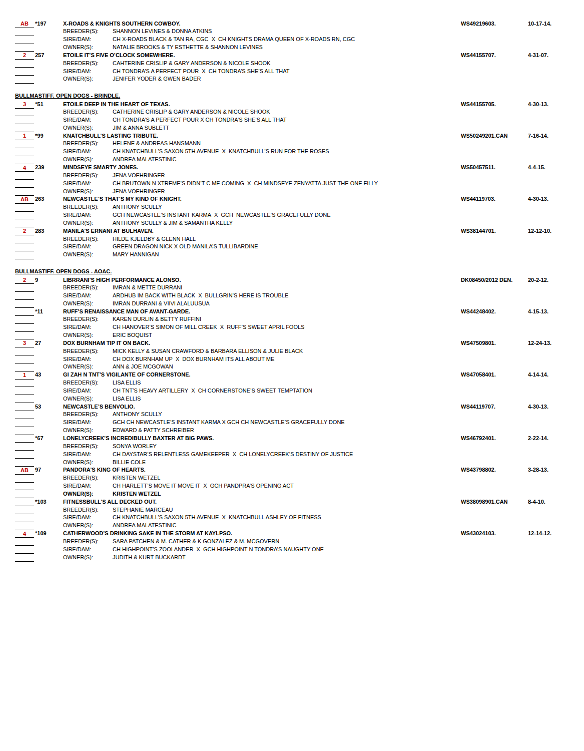| AB | *197 | X-ROADS & KNIGHTS SOUTHERN COWBOY. | WS49219603. | 10-17-14. |
| | | BREEDER(S): | SHANNON LEVINES & DONNA ATKINS |
| | | SIRE/DAM: | CH X-ROADS BLACK & TAN RA, CGC X CH KNIGHTS DRAMA QUEEN OF X-ROADS RN, CGC |
| | | OWNER(S): | NATALIE BROOKS & TY ESTHETTE & SHANNON LEVINES |
| 2 | 257 | ETOILE IT’S FIVE O’CLOCK SOMEWHERE. | WS44155707. | 4-31-07. |
| | | BREEDER(S): | CAHTERINE CRISLIP & GARY ANDERSON & NICOLE SHOOK |
| | | SIRE/DAM: | CH TONDRA’S A PERFECT POUR X CH TONDRA’S SHE’S ALL THAT |
| | | OWNER(S): | JENIFER YODER & GWEN BADER |
BULLMASTIFF. OPEN DOGS - BRINDLE.
| 3 | *51 | ETOILE DEEP IN THE HEART OF TEXAS. | WS44155705. | 4-30-13. |
| | | BREEDER(S): | CATHERINE CRISLIP & GARY ANDERSON & NICOLE SHOOK |
| | | SIRE/DAM: | CH TONDRA’S A PERFECT POUR X CH TONDRA’S SHE’S ALL THAT |
| | | OWNER(S): | JIM & ANNA SUBLETT |
| 1 | *99 | KNATCHBULL’S LASTING TRIBUTE. | WS50249201.CAN | 7-16-14. |
| | | BREEDER(S): | HELENE & ANDREAS HANSMANN |
| | | SIRE/DAM: | CH KNATCHBULL’S SAXON 5TH AVENUE X KNATCHBULL’S RUN FOR THE ROSES |
| | | OWNER(S): | ANDREA MALATESTINIC |
| 4 | 239 | MINDSEYE SMARTY JONES. | WS50457511. | 4-4-15. |
| | | BREEDER(S): | JENA VOEHRINGER |
| | | SIRE/DAM: | CH BRUTOWN N XTREME’S DIDN’T C ME COMING X CH MINDSEYE ZENYATTA JUST THE ONE FILLY |
| | | OWNER(S): | JENA VOEHRINGER |
| AB | 263 | NEWCASTLE’S THAT’S MY KIND OF KNIGHT. | WS44119703. | 4-30-13. |
| | | BREEDER(S): | ANTHONY SCULLY |
| | | SIRE/DAM: | GCH NEWCASTLE’S INSTANT KARMA X GCH NEWCASTLE’S GRACEFULLY DONE |
| | | OWNER(S): | ANTHONY SCULLY & JIM & SAMANTHA KELLY |
| 2 | 283 | MANILA’S ERNANI AT BULHAVEN. | WS38144701. | 12-12-10. |
| | | BREEDER(S): | HILDE KJELDBY & GLENN HALL |
| | | SIRE/DAM: | GREEN DRAGON NICK X OLD MANILA’S TULLIBARDINE |
| | | OWNER(S): | MARY HANNIGAN |
BULLMASTIFF. OPEN DOGS - AOAC.
| 2 | 9 | LIBRRANI’S HIGH PERFORMANCE ALONSO. | DK08450/2012 DEN. | 20-2-12. |
| | | BREEDER(S): | IMRAN & METTE DURRANI |
| | | SIRE/DAM: | ARDHUB IM BACK WITH BLACK X BULLGRIN’S HERE IS TROUBLE |
| | | OWNER(S): | IMRAN DURRANI & VIIVI ALALUUSUA |
| | *11 | RUFF’S RENAISSANCE MAN OF AVANT-GARDE. | WS44248402. | 4-15-13. |
| | | BREEDER(S): | KAREN DURLIN & BETTY RUFFINI |
| | | SIRE/DAM: | CH HANOVER’S SIMON OF MILL CREEK X RUFF’S SWEET APRIL FOOLS |
| | | OWNER(S): | ERIC BOQUIST |
| 3 | 27 | DOX BURNHAM TIP IT ON BACK. | WS47509801. | 12-24-13. |
| | | BREEDER(S): | MICK KELLY & SUSAN CRAWFORD & BARBARA ELLISON & JULIE BLACK |
| | | SIRE/DAM: | CH DOX BURNHAM UP X DOX BURNHAM ITS ALL ABOUT ME |
| | | OWNER(S): | ANN & JOE MCGOWAN |
| 1 | 43 | GI ZAH N TNT’S VIGILANTE OF CORNERSTONE. | WS47058401. | 4-14-14. |
| | | BREEDER(S): | LISA ELLIS |
| | | SIRE/DAM: | CH TNT’S HEAVY ARTILLERY X CH CORNERSTONE’S SWEET TEMPTATION |
| | | OWNER(S): | LISA ELLIS |
| | 53 | NEWCASTLE’S BENVOLIO. | WS44119707. | 4-30-13. |
| | | BREEDER(S): | ANTHONY SCULLY |
| | | SIRE/DAM: | GCH CH NEWCASTLE’S INSTANT KARMA X GCH CH NEWCASTLE’S GRACEFULLY DONE |
| | | OWNER(S): | EDWARD & PATTY SCHREIBER |
| | *67 | LONELYCREEK’S INCREDIBULLY BAXTER AT BIG PAWS. | WS46792401. | 2-22-14. |
| | | BREEDER(S): | SONYA WORLEY |
| | | SIRE/DAM: | CH DAYSTAR’S RELENTLESS GAMEKEEPER X CH LONELYCREEK’S DESTINY OF JUSTICE |
| | | OWNER(S): | BILLIE COLE |
| AB | 97 | PANDORA’S KING OF HEARTS. | WS43798802. | 3-28-13. |
| | | BREEDER(S): | KRISTEN WETZEL |
| | | SIRE/DAM: | CH HARLETT’S MOVE IT MOVE IT X GCH PANDPRA’S OPENING ACT |
| | | OWNER(S): | KRISTEN WETZEL |
| | *103 | FITNESSBULL’S ALL DECKED OUT. | WS38098901.CAN | 8-4-10. |
| | | BREEDER(S): | STEPHANIE MARCEAU |
| | | SIRE/DAM: | CH KNATCHBULL’S SAXON 5TH AVENUE X KNATCHBULL ASHLEY OF FITNESS |
| | | OWNER(S): | ANDREA MALATESTINIC |
| 4 | *109 | CATHERWOOD’S DRINKING SAKE IN THE STORM AT KAYLPSO. | WS43024103. | 12-14-12. |
| | | BREEDER(S): | SARA PATCHEN & M. CATHER & K GONZALEZ & M. MCGOVERN |
| | | SIRE/DAM: | CH HIGHPOINT’S ZOOLANDER X GCH HIGHPOINT N TONDRA’S NAUGHTY ONE |
| | | OWNER(S): | JUDITH & KURT BUCKARDT |